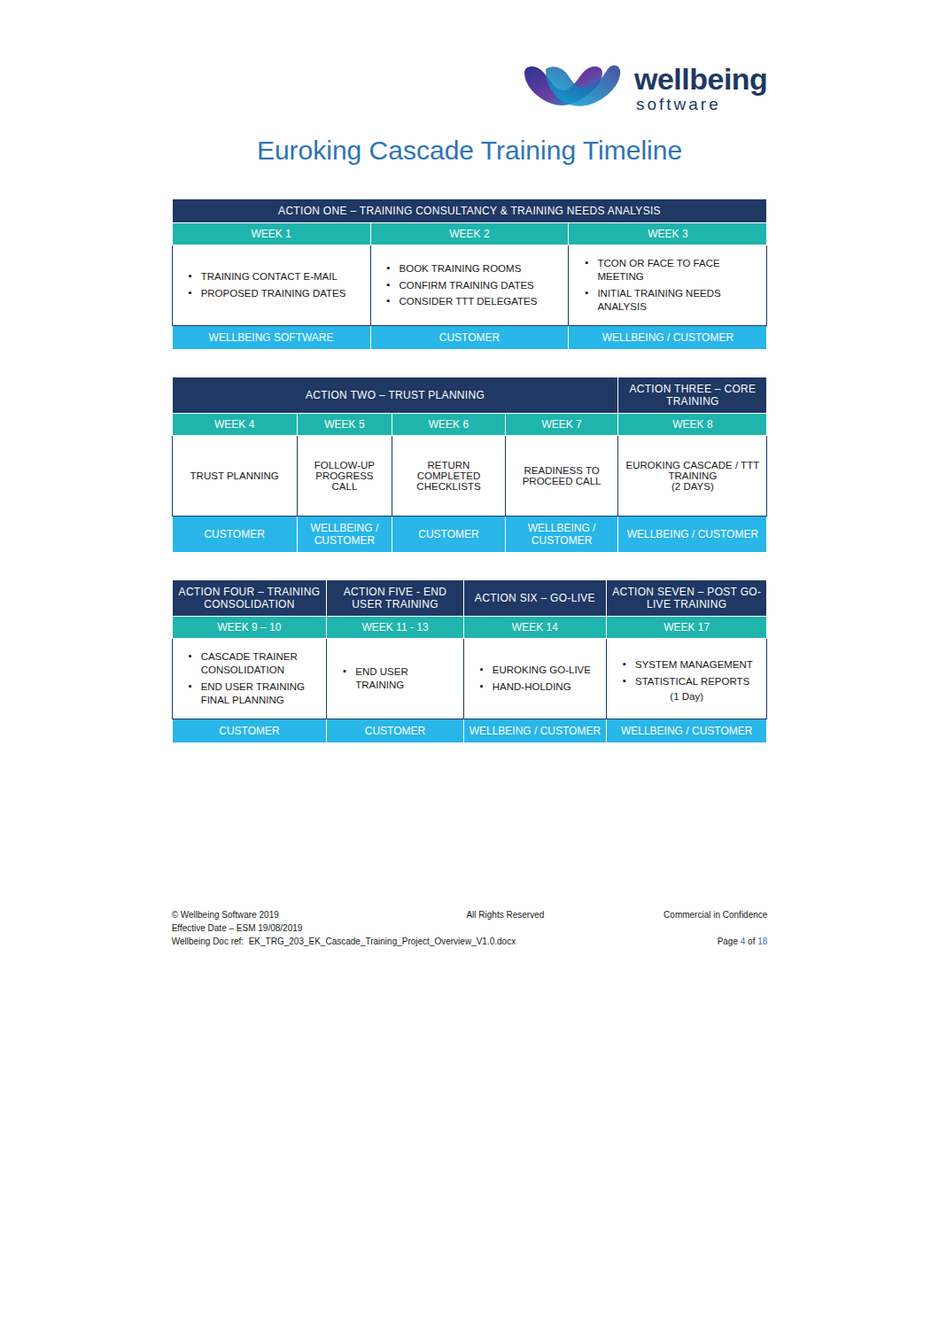wellbeing
software
Euroking Cascade Training Timeline
| ACTION ONE – TRAINING CONSULTANCY & TRAINING NEEDS ANALYSIS |
| WEEK 1 | WEEK 2 | WEEK 3 |
| TRAINING CONTACT E-MAIL PROPOSED TRAINING DATES | BOOK TRAINING ROOMS CONFIRM TRAINING DATES CONSIDER TTT DELEGATES | TCON OR FACE TO FACE MEETING INITIAL TRAINING NEEDS ANALYSIS |
| WELLBEING SOFTWARE | CUSTOMER | WELLBEING / CUSTOMER |
| ACTION TWO – TRUST PLANNING | ACTION THREE – CORE TRAINING |
| WEEK 4 | WEEK 5 | WEEK 6 | WEEK 7 | WEEK 8 |
| TRUST PLANNING | FOLLOW-UP PROGRESS CALL | RETURN COMPLETED CHECKLISTS | READINESS TO PROCEED CALL | EUROKING CASCADE / TTT TRAINING (2 DAYS) |
| CUSTOMER | WELLBEING / CUSTOMER | CUSTOMER | WELLBEING / CUSTOMER | WELLBEING / CUSTOMER |
| ACTION FOUR – TRAINING CONSOLIDATION | ACTION FIVE - END USER TRAINING | ACTION SIX – GO-LIVE | ACTION SEVEN – POST GO-LIVE TRAINING |
| WEEK 9 – 10 | WEEK 11 - 13 | WEEK 14 | WEEK 17 |
| CASCADE TRAINER CONSOLIDATION END USER TRAINING FINAL PLANNING | END USER TRAINING | EUROKING GO-LIVE HAND-HOLDING | SYSTEM MANAGEMENT STATISTICAL REPORTS (1 Day) |
| CUSTOMER | CUSTOMER | WELLBEING / CUSTOMER | WELLBEING / CUSTOMER |
© Wellbeing Software 2019
All Rights Reserved
Commercial in Confidence
Effective Date – ESM 19/08/2019
Wellbeing Doc ref: EK_TRG_203_EK_Cascade_Training_Project_Overview_V1.0.docx
Page 4 of 18